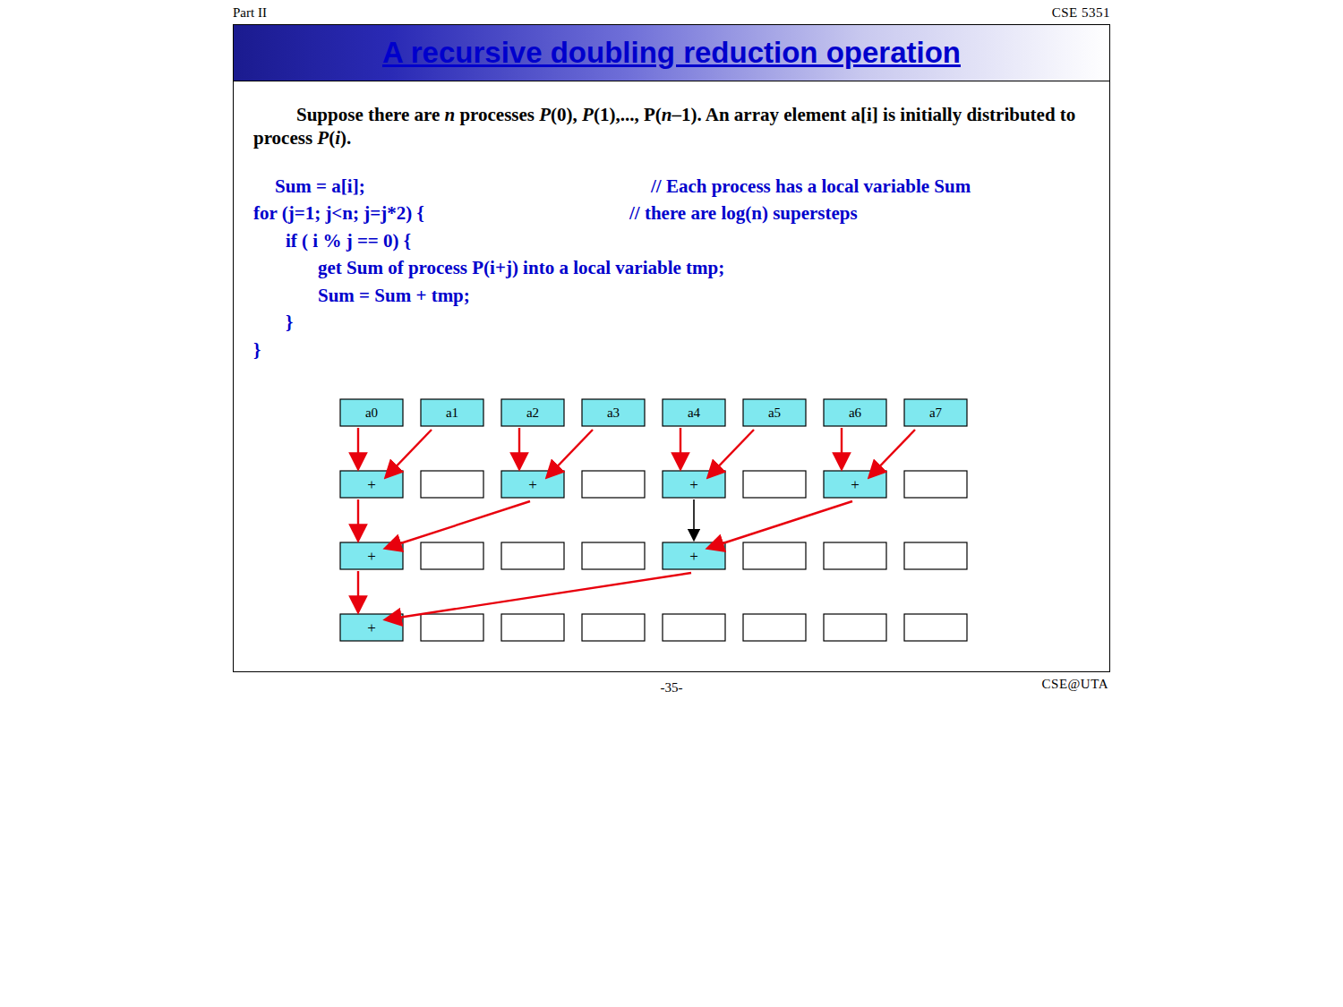Part II
CSE 5351
A recursive doubling reduction operation
Suppose there are n processes P(0), P(1),..., P(n–1). An array element a[i] is initially distributed to process P(i).
Sum = a[i];
// Each process has a local variable Sum
for (j=1; j<n; j=j*2) {
// there are log(n) supersteps
if ( i % j == 0) {
get Sum of process P(i+j) into a local variable tmp;
Sum = Sum + tmp;
}
}
a0 a1 a2 a3 a4 a5 a6 a7 + + + + + + +
-35-
CSE@UTA